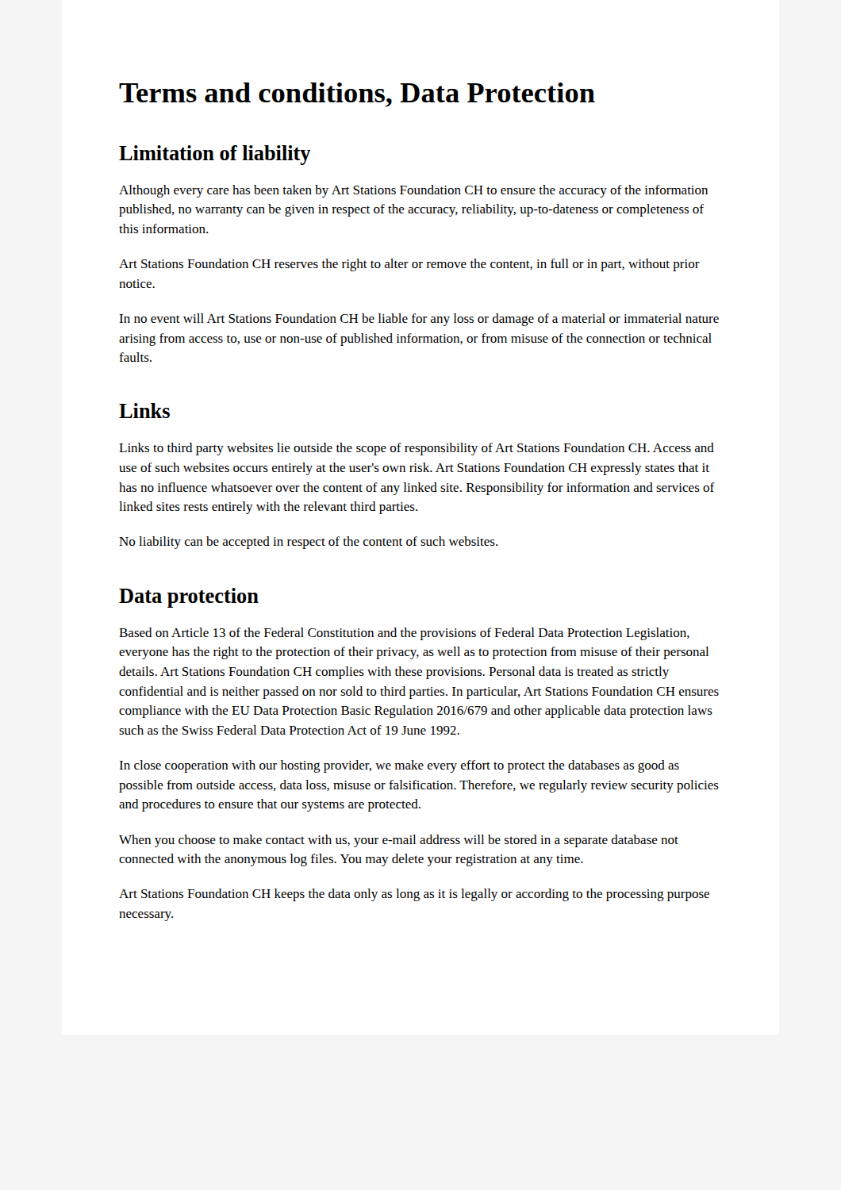Terms and conditions, Data Protection
Limitation of liability
Although every care has been taken by Art Stations Foundation CH to ensure the accuracy of the information published, no warranty can be given in respect of the accuracy, reliability, up-to-dateness or completeness of this information.
Art Stations Foundation CH reserves the right to alter or remove the content, in full or in part, without prior notice.
In no event will Art Stations Foundation CH be liable for any loss or damage of a material or immaterial nature arising from access to, use or non-use of published information, or from misuse of the connection or technical faults.
Links
Links to third party websites lie outside the scope of responsibility of Art Stations Foundation CH. Access and use of such websites occurs entirely at the user's own risk. Art Stations Foundation CH expressly states that it has no influence whatsoever over the content of any linked site. Responsibility for information and services of linked sites rests entirely with the relevant third parties.
No liability can be accepted in respect of the content of such websites.
Data protection
Based on Article 13 of the Federal Constitution and the provisions of Federal Data Protection Legislation, everyone has the right to the protection of their privacy, as well as to protection from misuse of their personal details. Art Stations Foundation CH complies with these provisions. Personal data is treated as strictly confidential and is neither passed on nor sold to third parties. In particular, Art Stations Foundation CH ensures compliance with the EU Data Protection Basic Regulation 2016/679 and other applicable data protection laws such as the Swiss Federal Data Protection Act of 19 June 1992.
In close cooperation with our hosting provider, we make every effort to protect the databases as good as possible from outside access, data loss, misuse or falsification. Therefore, we regularly review security policies and procedures to ensure that our systems are protected.
When you choose to make contact with us, your e-mail address will be stored in a separate database not connected with the anonymous log files. You may delete your registration at any time.
Art Stations Foundation CH keeps the data only as long as it is legally or according to the processing purpose necessary.